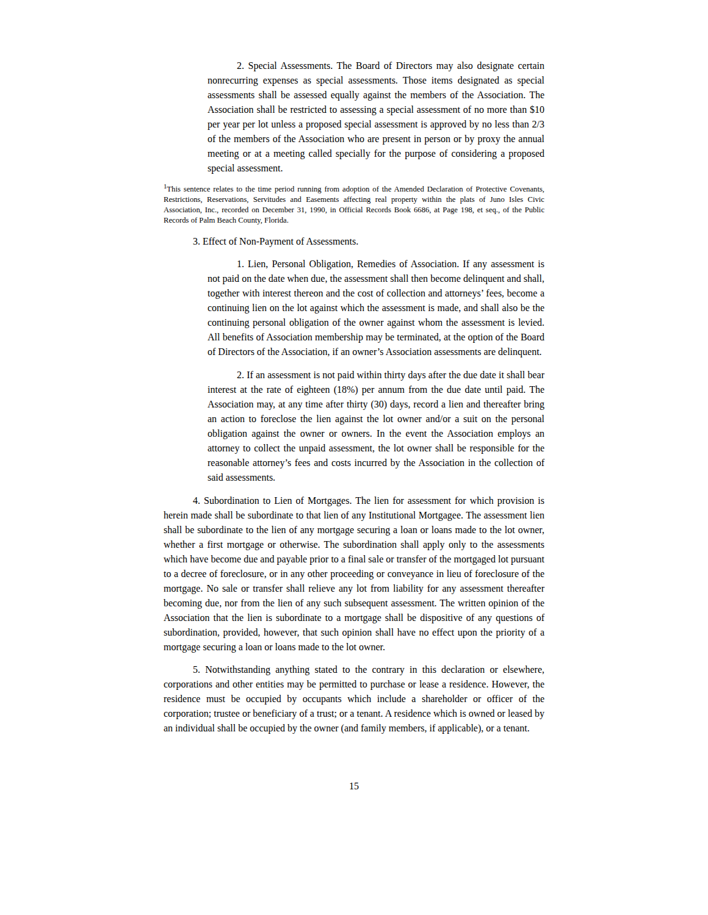2. Special Assessments. The Board of Directors may also designate certain nonrecurring expenses as special assessments. Those items designated as special assessments shall be assessed equally against the members of the Association. The Association shall be restricted to assessing a special assessment of no more than $10 per year per lot unless a proposed special assessment is approved by no less than 2/3 of the members of the Association who are present in person or by proxy the annual meeting or at a meeting called specially for the purpose of considering a proposed special assessment.
1This sentence relates to the time period running from adoption of the Amended Declaration of Protective Covenants, Restrictions, Reservations, Servitudes and Easements affecting real property within the plats of Juno Isles Civic Association, Inc., recorded on December 31, 1990, in Official Records Book 6686, at Page 198, et seq., of the Public Records of Palm Beach County, Florida.
3. Effect of Non-Payment of Assessments.
1. Lien, Personal Obligation, Remedies of Association. If any assessment is not paid on the date when due, the assessment shall then become delinquent and shall, together with interest thereon and the cost of collection and attorneys’ fees, become a continuing lien on the lot against which the assessment is made, and shall also be the continuing personal obligation of the owner against whom the assessment is levied. All benefits of Association membership may be terminated, at the option of the Board of Directors of the Association, if an owner’s Association assessments are delinquent.
2. If an assessment is not paid within thirty days after the due date it shall bear interest at the rate of eighteen (18%) per annum from the due date until paid. The Association may, at any time after thirty (30) days, record a lien and thereafter bring an action to foreclose the lien against the lot owner and/or a suit on the personal obligation against the owner or owners. In the event the Association employs an attorney to collect the unpaid assessment, the lot owner shall be responsible for the reasonable attorney’s fees and costs incurred by the Association in the collection of said assessments.
4. Subordination to Lien of Mortgages. The lien for assessment for which provision is herein made shall be subordinate to that lien of any Institutional Mortgagee. The assessment lien shall be subordinate to the lien of any mortgage securing a loan or loans made to the lot owner, whether a first mortgage or otherwise. The subordination shall apply only to the assessments which have become due and payable prior to a final sale or transfer of the mortgaged lot pursuant to a decree of foreclosure, or in any other proceeding or conveyance in lieu of foreclosure of the mortgage. No sale or transfer shall relieve any lot from liability for any assessment thereafter becoming due, nor from the lien of any such subsequent assessment. The written opinion of the Association that the lien is subordinate to a mortgage shall be dispositive of any questions of subordination, provided, however, that such opinion shall have no effect upon the priority of a mortgage securing a loan or loans made to the lot owner.
5. Notwithstanding anything stated to the contrary in this declaration or elsewhere, corporations and other entities may be permitted to purchase or lease a residence. However, the residence must be occupied by occupants which include a shareholder or officer of the corporation; trustee or beneficiary of a trust; or a tenant. A residence which is owned or leased by an individual shall be occupied by the owner (and family members, if applicable), or a tenant.
15